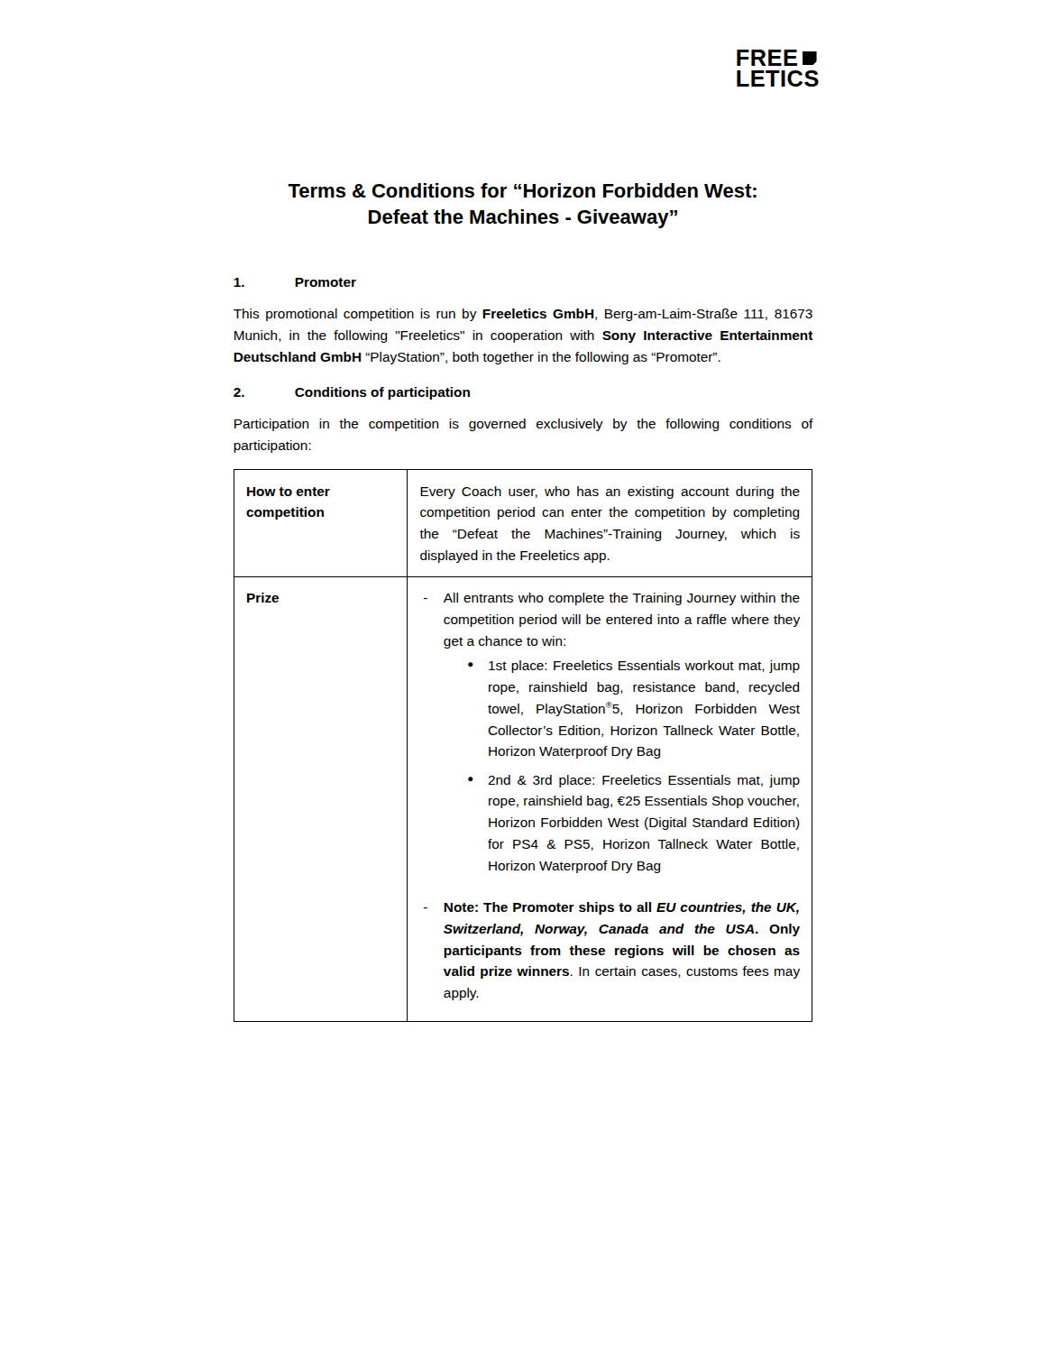FREE
LETICS
Terms & Conditions for “Horizon Forbidden West: Defeat the Machines - Giveaway”
1. Promoter
This promotional competition is run by Freeletics GmbH, Berg-am-Laim-Straße 111, 81673 Munich, in the following "Freeletics" in cooperation with Sony Interactive Entertainment Deutschland GmbH “PlayStation”, both together in the following as “Promoter”.
2. Conditions of participation
Participation in the competition is governed exclusively by the following conditions of participation:
| How to enter competition | Every Coach user, who has an existing account during the competition period can enter the competition by completing the “Defeat the Machines”-Training Journey, which is displayed in the Freeletics app. |
| Prize | All entrants who complete the Training Journey within the competition period will be entered into a raffle where they get a chance to win: 1st place: Freeletics Essentials workout mat, jump rope, rainshield bag, resistance band, recycled towel, PlayStation ® 5, Horizon Forbidden West Collector’s Edition, Horizon Tallneck Water Bottle, Horizon Waterproof Dry Bag 2nd & 3rd place: Freeletics Essentials mat, jump rope, rainshield bag, €25 Essentials Shop voucher, Horizon Forbidden West (Digital Standard Edition) for PS4 & PS5, Horizon Tallneck Water Bottle, Horizon Waterproof Dry Bag Note: The Promoter ships to all EU countries, the UK, Switzerland, Norway, Canada and the USA . Only participants from these regions will be chosen as valid prize winners . In certain cases, customs fees may apply. |